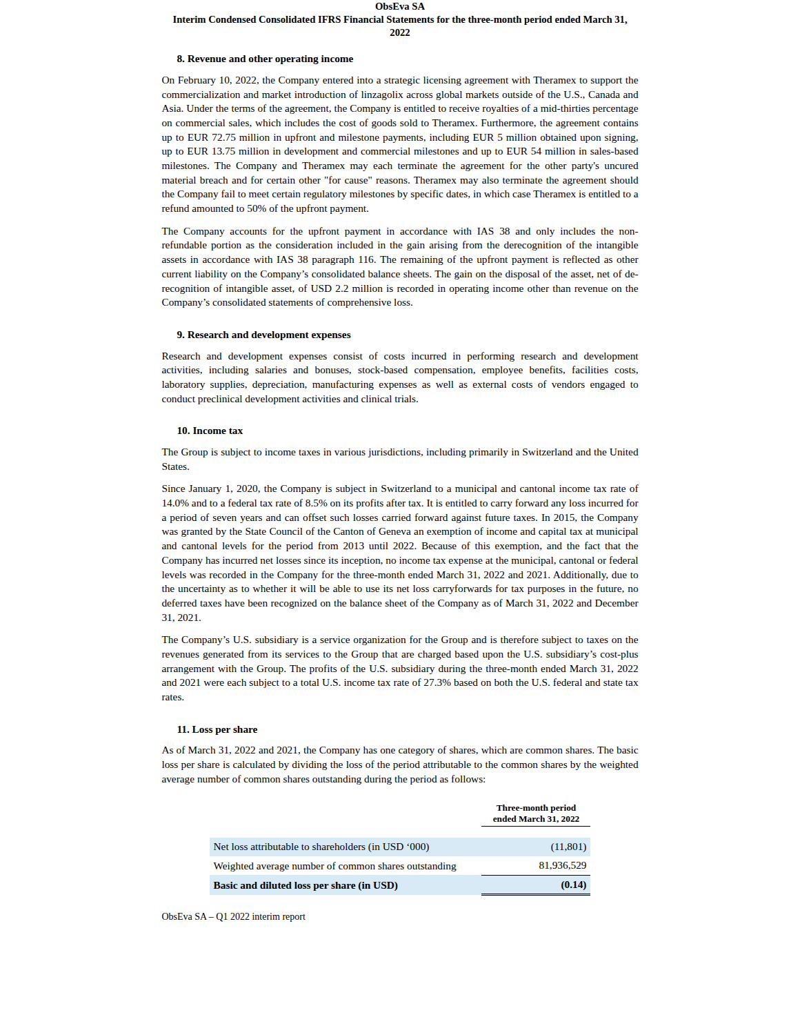ObsEva SA
Interim Condensed Consolidated IFRS Financial Statements for the three-month period ended March 31, 2022
8. Revenue and other operating income
On February 10, 2022, the Company entered into a strategic licensing agreement with Theramex to support the commercialization and market introduction of linzagolix across global markets outside of the U.S., Canada and Asia. Under the terms of the agreement, the Company is entitled to receive royalties of a mid-thirties percentage on commercial sales, which includes the cost of goods sold to Theramex. Furthermore, the agreement contains up to EUR 72.75 million in upfront and milestone payments, including EUR 5 million obtained upon signing, up to EUR 13.75 million in development and commercial milestones and up to EUR 54 million in sales-based milestones. The Company and Theramex may each terminate the agreement for the other party's uncured material breach and for certain other "for cause" reasons. Theramex may also terminate the agreement should the Company fail to meet certain regulatory milestones by specific dates, in which case Theramex is entitled to a refund amounted to 50% of the upfront payment.
The Company accounts for the upfront payment in accordance with IAS 38 and only includes the non-refundable portion as the consideration included in the gain arising from the derecognition of the intangible assets in accordance with IAS 38 paragraph 116. The remaining of the upfront payment is reflected as other current liability on the Company’s consolidated balance sheets. The gain on the disposal of the asset, net of de-recognition of intangible asset, of USD 2.2 million is recorded in operating income other than revenue on the Company’s consolidated statements of comprehensive loss.
9. Research and development expenses
Research and development expenses consist of costs incurred in performing research and development activities, including salaries and bonuses, stock-based compensation, employee benefits, facilities costs, laboratory supplies, depreciation, manufacturing expenses as well as external costs of vendors engaged to conduct preclinical development activities and clinical trials.
10. Income tax
The Group is subject to income taxes in various jurisdictions, including primarily in Switzerland and the United States.
Since January 1, 2020, the Company is subject in Switzerland to a municipal and cantonal income tax rate of 14.0% and to a federal tax rate of 8.5% on its profits after tax. It is entitled to carry forward any loss incurred for a period of seven years and can offset such losses carried forward against future taxes. In 2015, the Company was granted by the State Council of the Canton of Geneva an exemption of income and capital tax at municipal and cantonal levels for the period from 2013 until 2022. Because of this exemption, and the fact that the Company has incurred net losses since its inception, no income tax expense at the municipal, cantonal or federal levels was recorded in the Company for the three-month ended March 31, 2022 and 2021. Additionally, due to the uncertainty as to whether it will be able to use its net loss carryforwards for tax purposes in the future, no deferred taxes have been recognized on the balance sheet of the Company as of March 31, 2022 and December 31, 2021.
The Company’s U.S. subsidiary is a service organization for the Group and is therefore subject to taxes on the revenues generated from its services to the Group that are charged based upon the U.S. subsidiary’s cost-plus arrangement with the Group. The profits of the U.S. subsidiary during the three-month ended March 31, 2022 and 2021 were each subject to a total U.S. income tax rate of 27.3% based on both the U.S. federal and state tax rates.
11. Loss per share
As of March 31, 2022 and 2021, the Company has one category of shares, which are common shares. The basic loss per share is calculated by dividing the loss of the period attributable to the common shares by the weighted average number of common shares outstanding during the period as follows:
| | Three-month period ended March 31, 2022 |
| --- | --- |
| Net loss attributable to shareholders (in USD ‘000) | (11,801) |
| Weighted average number of common shares outstanding | 81,936,529 |
| Basic and diluted loss per share (in USD) | (0.14) |
ObsEva SA – Q1 2022 interim report